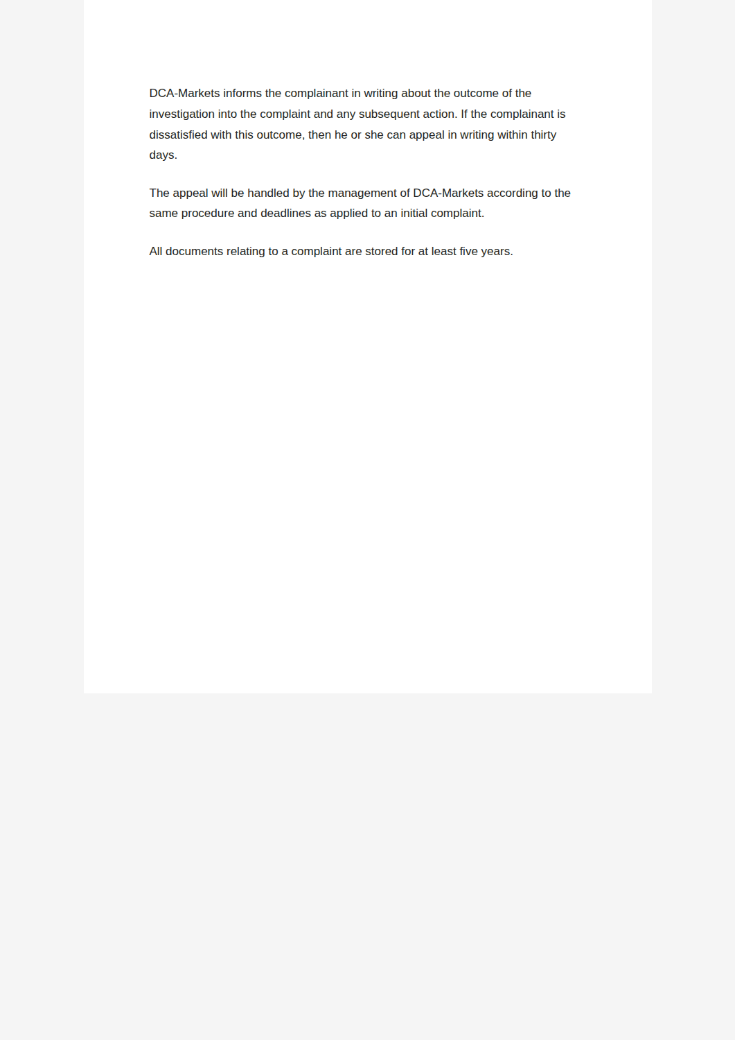DCA-Markets informs the complainant in writing about the outcome of the investigation into the complaint and any subsequent action. If the complainant is dissatisfied with this outcome, then he or she can appeal in writing within thirty days.
The appeal will be handled by the management of DCA-Markets according to the same procedure and deadlines as applied to an initial complaint.
All documents relating to a complaint are stored for at least five years.